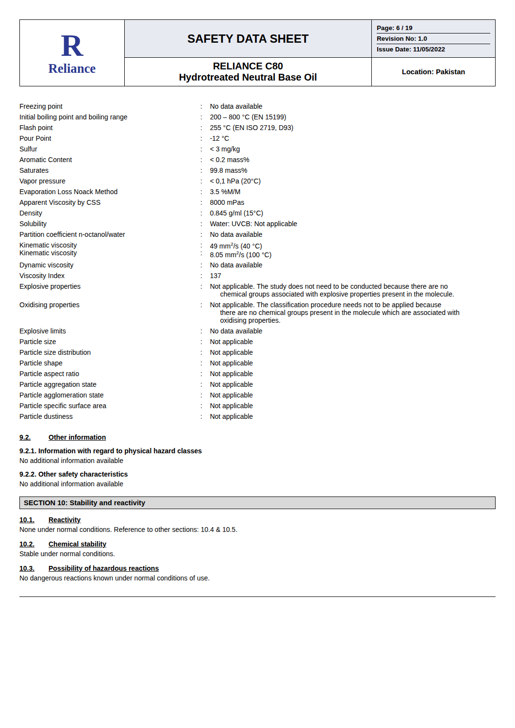| R Reliance | SAFETY DATA SHEET | Page: 6 / 19 Revision No: 1.0 Issue Date: 11/05/2022 |
| RELIANCE C80 Hydrotreated Neutral Base Oil | Location: Pakistan |
| Freezing point | : | No data available |
| Initial boiling point and boiling range | : | 200 – 800 °C (EN 15199) |
| Flash point | : | 255 °C (EN ISO 2719, D93) |
| Pour Point | : | -12 °C |
| Sulfur | : | < 3 mg/kg |
| Aromatic Content | : | < 0.2 mass% |
| Saturates | : | 99.8 mass% |
| Vapor pressure | : | < 0,1 hPa (20°C) |
| Evaporation Loss Noack Method | : | 3.5 %M/M |
| Apparent Viscosity by CSS | : | 8000 mPas |
| Density | : | 0.845 g/ml (15°C) |
| Solubility | : | Water: UVCB: Not applicable |
| Partition coefficient n-octanol/water | : | No data available |
| Kinematic viscosity Kinematic viscosity | : : | 49 mm 2 /s (40 °C) 8.05 mm 2 /s (100 °C) |
| Dynamic viscosity | : | No data available |
| Viscosity Index | : | 137 |
| Explosive properties | : | Not applicable. The study does not need to be conducted because there are no chemical groups associated with explosive properties present in the molecule. |
| Oxidising properties | : | Not applicable. The classification procedure needs not to be applied because there are no chemical groups present in the molecule which are associated with oxidising properties. |
| Explosive limits | : | No data available |
| Particle size | : | Not applicable |
| Particle size distribution | : | Not applicable |
| Particle shape | : | Not applicable |
| Particle aspect ratio | : | Not applicable |
| Particle aggregation state | : | Not applicable |
| Particle agglomeration state | : | Not applicable |
| Particle specific surface area | : | Not applicable |
| Particle dustiness | : | Not applicable |
9.2. Other information
9.2.1. Information with regard to physical hazard classes
No additional information available
9.2.2. Other safety characteristics
No additional information available
SECTION 10: Stability and reactivity
10.1. Reactivity
None under normal conditions. Reference to other sections: 10.4 & 10.5.
10.2. Chemical stability
Stable under normal conditions.
10.3. Possibility of hazardous reactions
No dangerous reactions known under normal conditions of use.